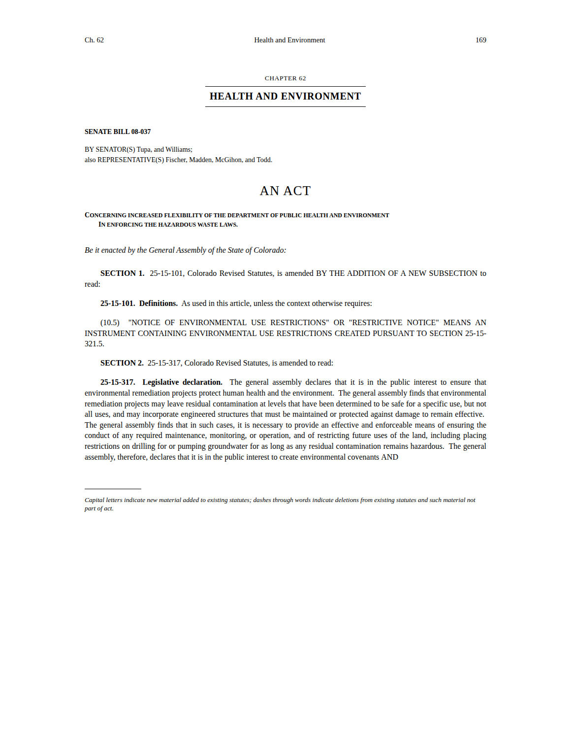Ch. 62 Health and Environment 169
CHAPTER 62
HEALTH AND ENVIRONMENT
SENATE BILL 08-037
BY SENATOR(S) Tupa, and Williams;
also REPRESENTATIVE(S) Fischer, Madden, McGihon, and Todd.
AN ACT
CONCERNING INCREASED FLEXIBILITY OF THE DEPARTMENT OF PUBLIC HEALTH AND ENVIRONMENT IN ENFORCING THE HAZARDOUS WASTE LAWS.
Be it enacted by the General Assembly of the State of Colorado:
SECTION 1. 25-15-101, Colorado Revised Statutes, is amended BY THE ADDITION OF A NEW SUBSECTION to read:
25-15-101. Definitions. As used in this article, unless the context otherwise requires:
(10.5) "NOTICE OF ENVIRONMENTAL USE RESTRICTIONS" OR "RESTRICTIVE NOTICE" MEANS AN INSTRUMENT CONTAINING ENVIRONMENTAL USE RESTRICTIONS CREATED PURSUANT TO SECTION 25-15-321.5.
SECTION 2. 25-15-317, Colorado Revised Statutes, is amended to read:
25-15-317. Legislative declaration. The general assembly declares that it is in the public interest to ensure that environmental remediation projects protect human health and the environment. The general assembly finds that environmental remediation projects may leave residual contamination at levels that have been determined to be safe for a specific use, but not all uses, and may incorporate engineered structures that must be maintained or protected against damage to remain effective. The general assembly finds that in such cases, it is necessary to provide an effective and enforceable means of ensuring the conduct of any required maintenance, monitoring, or operation, and of restricting future uses of the land, including placing restrictions on drilling for or pumping groundwater for as long as any residual contamination remains hazardous. The general assembly, therefore, declares that it is in the public interest to create environmental covenants AND
Capital letters indicate new material added to existing statutes; dashes through words indicate deletions from existing statutes and such material not part of act.